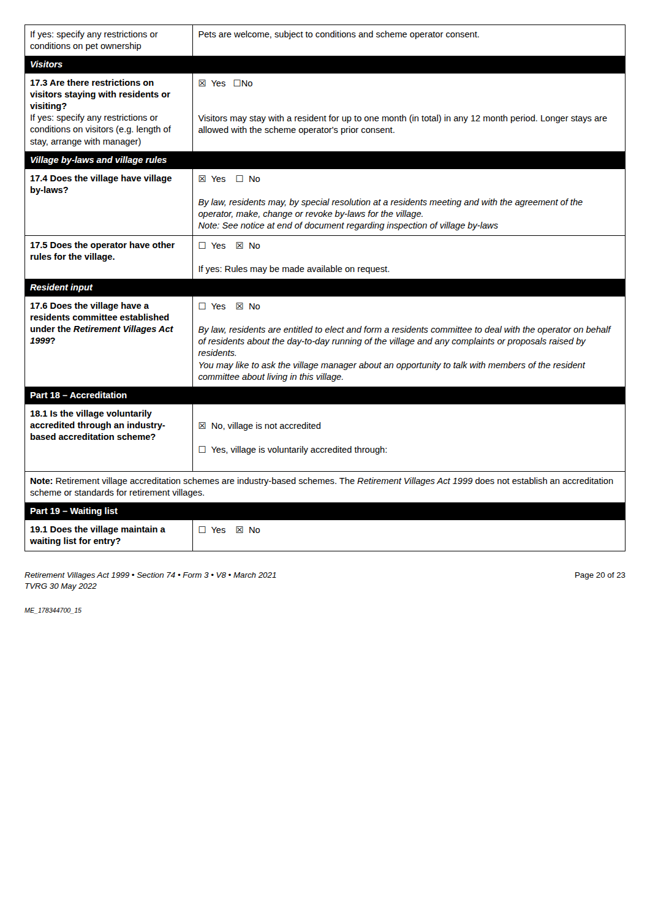| If yes: specify any restrictions or conditions on pet ownership | Pets are welcome, subject to conditions and scheme operator consent. |
| Visitors |
| 17.3 Are there restrictions on visitors staying with residents or visiting? If yes: specify any restrictions or conditions on visitors (e.g. length of stay, arrange with manager) | ☒ Yes ☐ No Visitors may stay with a resident for up to one month (in total) in any 12 month period. Longer stays are allowed with the scheme operator's prior consent. |
| Village by-laws and village rules |
| 17.4 Does the village have village by-laws? | ☒ Yes ☐ No By law, residents may, by special resolution at a residents meeting and with the agreement of the operator, make, change or revoke by-laws for the village. Note: See notice at end of document regarding inspection of village by-laws |
| 17.5 Does the operator have other rules for the village. | ☐ Yes ☒ No If yes: Rules may be made available on request. |
| Resident input |
| 17.6 Does the village have a residents committee established under the Retirement Villages Act 1999 ? | ☐ Yes ☒ No By law, residents are entitled to elect and form a residents committee to deal with the operator on behalf of residents about the day-to-day running of the village and any complaints or proposals raised by residents. You may like to ask the village manager about an opportunity to talk with members of the resident committee about living in this village. |
| Part 18 – Accreditation |
| 18.1 Is the village voluntarily accredited through an industry-based accreditation scheme? | ☒ No, village is not accredited ☐ Yes, village is voluntarily accredited through: |
| Note: Retirement village accreditation schemes are industry-based schemes. The Retirement Villages Act 1999 does not establish an accreditation scheme or standards for retirement villages. |
| Part 19 – Waiting list |
| 19.1 Does the village maintain a waiting list for entry? | ☐ Yes ☒ No |
Retirement Villages Act 1999 • Section 74 • Form 3 • V8 • March 2021
TVRG 30 May 2022
Page 20 of 23
ME_178344700_15